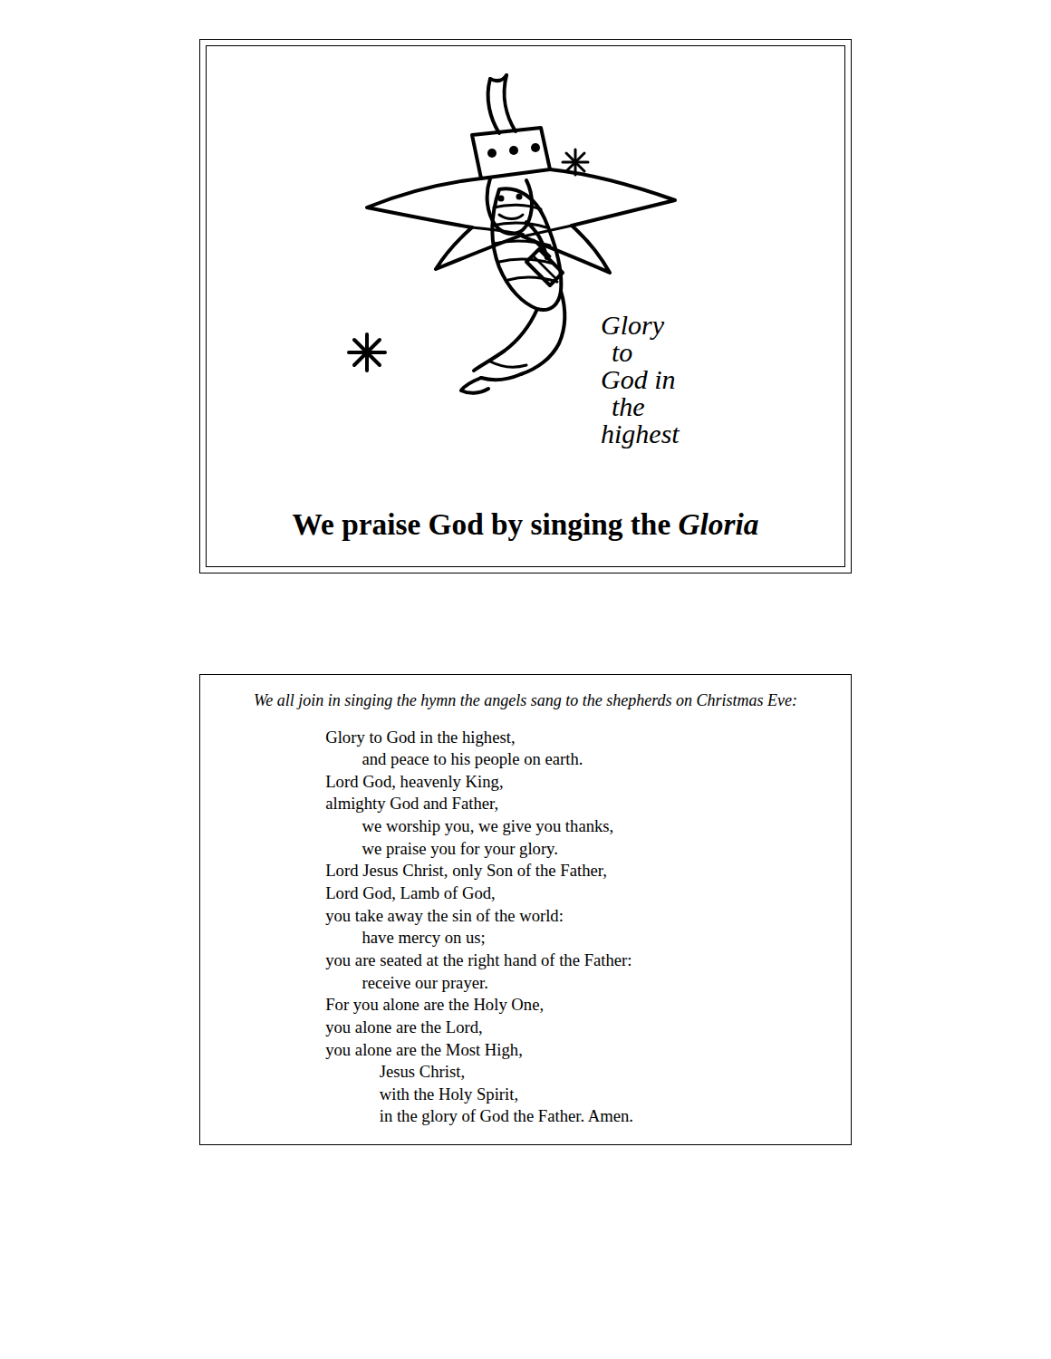Glory to God in the highest
We praise God by singing the Gloria
We all join in singing the hymn the angels sang to the shepherds on Christmas Eve:
Glory to God in the highest,
and peace to his people on earth.
Lord God, heavenly King,
almighty God and Father,
we worship you, we give you thanks,
we praise you for your glory.
Lord Jesus Christ, only Son of the Father,
Lord God, Lamb of God,
you take away the sin of the world:
have mercy on us;
you are seated at the right hand of the Father:
receive our prayer.
For you alone are the Holy One,
you alone are the Lord,
you alone are the Most High,
Jesus Christ,
with the Holy Spirit,
in the glory of God the Father. Amen.